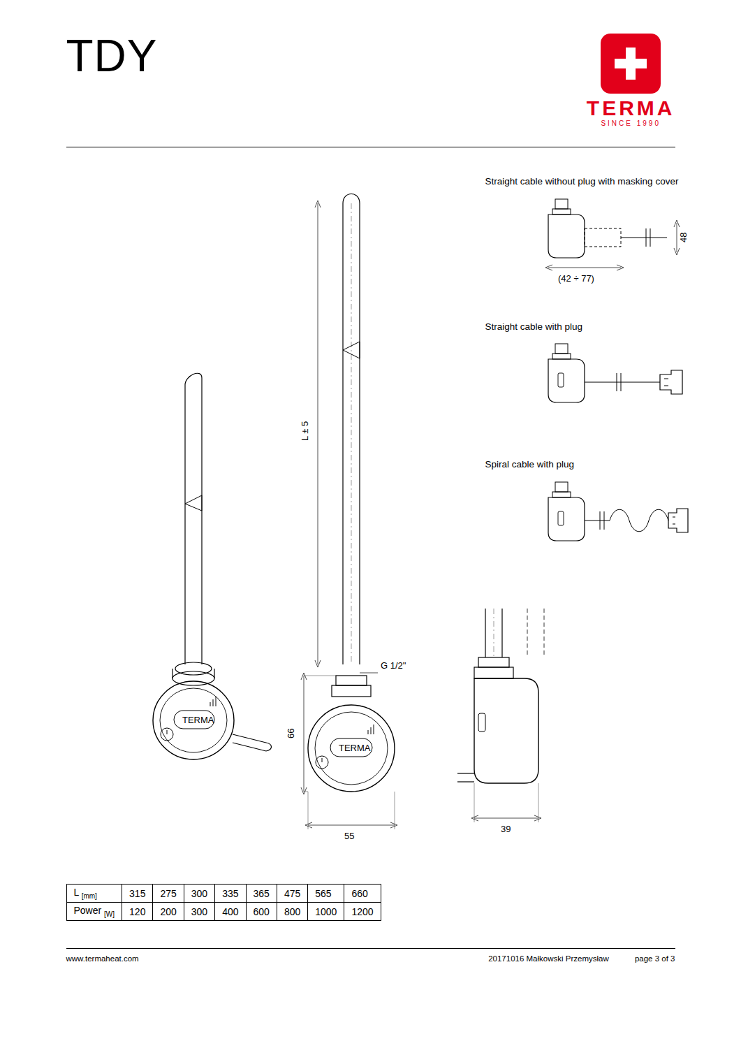TDY
TERMA
SINCE 1990
TERMA
L ± 5 G 1/2" TERMA 66 55
39
Straight cable without plug with masking cover
48 (42 ÷ 77)
Straight cable with plug
Spiral cable with plug
| L [mm] | 315 | 275 | 300 | 335 | 365 | 475 | 565 | 660 |
| Power [W] | 120 | 200 | 300 | 400 | 600 | 800 | 1000 | 1200 |
www.termaheat.com
20171016 Małkowski Przemysław page 3 of 3